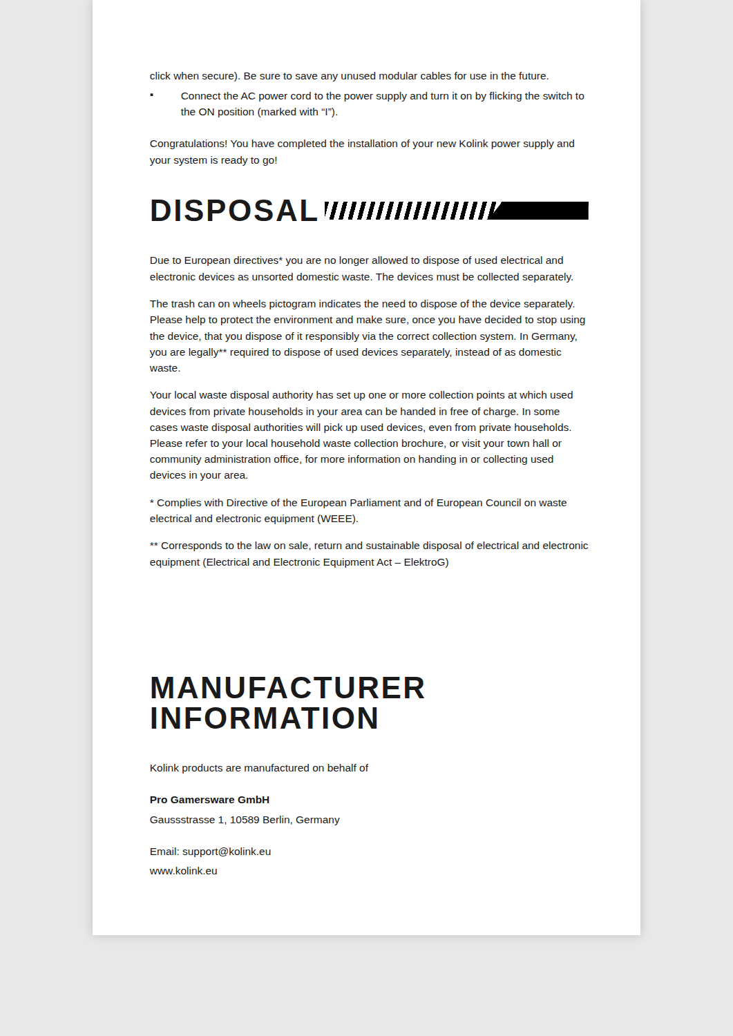click when secure). Be sure to save any unused modular cables for use in the future.
Connect the AC power cord to the power supply and turn it on by flicking the switch to the ON position (marked with “I”).
Congratulations! You have completed the installation of your new Kolink power supply and your system is ready to go!
Disposal
Due to European directives* you are no longer allowed to dispose of used electrical and electronic devices as unsorted domestic waste. The devices must be collected separately.
The trash can on wheels pictogram indicates the need to dispose of the device separately. Please help to protect the environment and make sure, once you have decided to stop using the device, that you dispose of it responsibly via the correct collection system. In Germany, you are legally** required to dispose of used devices separately, instead of as domestic waste.
Your local waste disposal authority has set up one or more collection points at which used devices from private households in your area can be handed in free of charge. In some cases waste disposal authorities will pick up used devices, even from private households. Please refer to your local household waste collection brochure, or visit your town hall or community administration office, for more information on handing in or collecting used devices in your area.
* Complies with Directive of the European Parliament and of European Council on waste electrical and electronic equipment (WEEE).
** Corresponds to the law on sale, return and sustainable disposal of electrical and electronic equipment (Electrical and Electronic Equipment Act – ElektroG)
Manufacturer Information
Kolink products are manufactured on behalf of
Pro Gamersware GmbH
Gaussstrasse 1, 10589 Berlin, Germany
Email: support@kolink.eu
www.kolink.eu